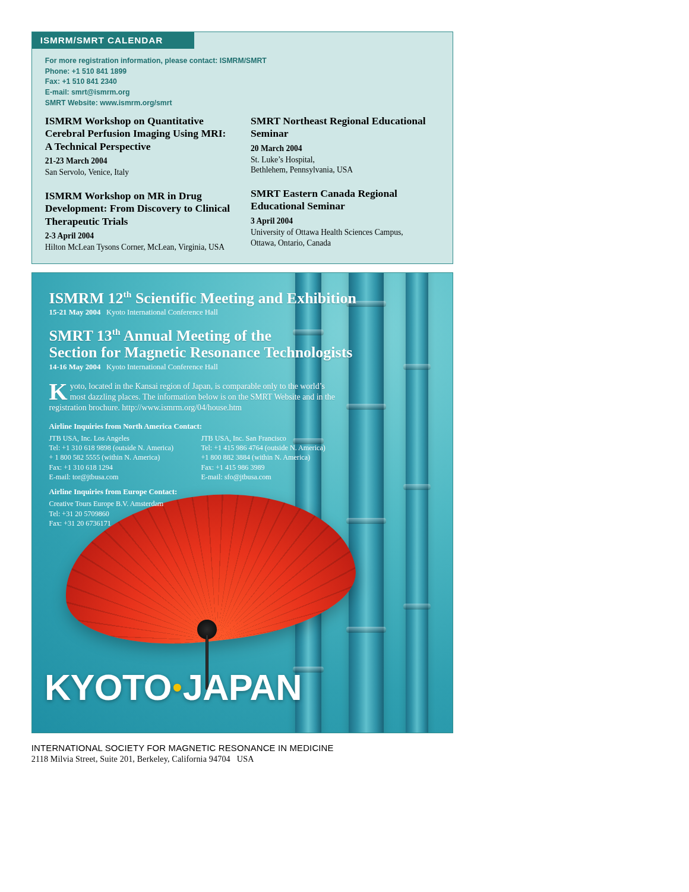ISMRM/SMRT CALENDAR
For more registration information, please contact: ISMRM/SMRT
Phone: +1 510 841 1899
Fax: +1 510 841 2340
E-mail: smrt@ismrm.org
SMRT Website: www.ismrm.org/smrt
ISMRM Workshop on Quantitative Cerebral Perfusion Imaging Using MRI:
A Technical Perspective
21-23 March 2004
San Servolo, Venice, Italy
ISMRM Workshop on MR in Drug Development: From Discovery to Clinical Therapeutic Trials
2-3 April 2004
Hilton McLean Tysons Corner, McLean, Virginia, USA
SMRT Northeast Regional Educational Seminar
20 March 2004
St. Luke’s Hospital,
Bethlehem, Pennsylvania, USA
SMRT Eastern Canada Regional Educational Seminar
3 April 2004
University of Ottawa Health Sciences Campus,
Ottawa, Ontario, Canada
ISMRM 12th Scientific Meeting and Exhibition
15-21 May 2004 Kyoto International Conference Hall
SMRT 13th Annual Meeting of the
Section for Magnetic Resonance Technologists
14-16 May 2004 Kyoto International Conference Hall
Kyoto, located in the Kansai region of Japan, is comparable only to the world’s most dazzling places. The information below is on the SMRT Website and in the registration brochure. http://www.ismrm.org/04/house.htm
Airline Inquiries from North America Contact:
JTB USA, Inc. Los Angeles
Tel: +1 310 618 9898 (outside N. America)
+ 1 800 582 5555 (within N. America)
Fax: +1 310 618 1294
E-mail: tor@jtbusa.com
JTB USA, Inc. San Francisco
Tel: +1 415 986 4764 (outside N. America)
+1 800 882 3884 (within N. America)
Fax: +1 415 986 3989
E-mail: sfo@jtbusa.com
Airline Inquiries from Europe Contact:
Creative Tours Europe B.V. Amsterdam
Tel: +31 20 5709860
Fax: +31 20 6736171
KYOTO•JAPAN
INTERNATIONAL SOCIETY FOR MAGNETIC RESONANCE IN MEDICINE
2118 Milvia Street, Suite 201, Berkeley, California 94704 USA